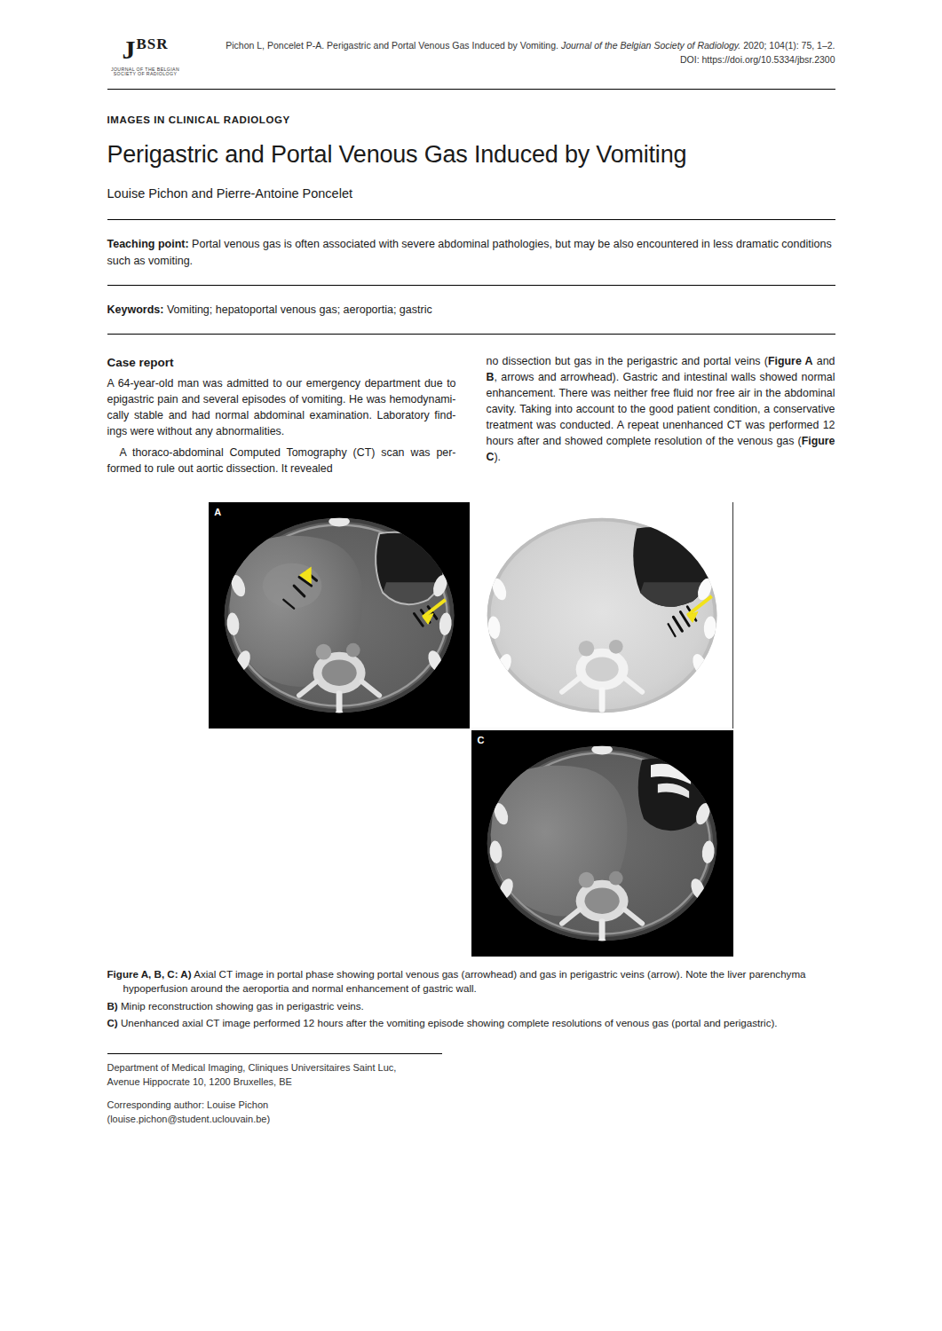JBSR
Journal of the Belgian Society of Radiology
Pichon L, Poncelet P-A. Perigastric and Portal Venous Gas Induced by Vomiting. Journal of the Belgian Society of Radiology. 2020; 104(1): 75, 1–2. DOI: https://doi.org/10.5334/jbsr.2300
Images in Clinical Radiology
Perigastric and Portal Venous Gas Induced by Vomiting
Louise Pichon and Pierre-Antoine Poncelet
Teaching point: Portal venous gas is often associated with severe abdominal pathologies, but may be also encountered in less dramatic conditions such as vomiting.
Keywords: Vomiting; hepatoportal venous gas; aeroportia; gastric
Case report
A 64-year-old man was admitted to our emergency department due to epigastric pain and several episodes of vomiting. He was hemodynamically stable and had normal abdominal examination. Laboratory findings were without any abnormalities.
A thoraco-abdominal Computed Tomography (CT) scan was performed to rule out aortic dissection. It revealed
no dissection but gas in the perigastric and portal veins (Figure A and B, arrows and arrowhead). Gastric and intestinal walls showed normal enhancement. There was neither free fluid nor free air in the abdominal cavity. Taking into account to the good patient condition, a conservative treatment was conducted. A repeat unenhanced CT was performed 12 hours after and showed complete resolution of the venous gas (Figure C).
A
B
C
Figure A, B, C: A) Axial CT image in portal phase showing portal venous gas (arrowhead) and gas in perigastric veins (arrow). Note the liver parenchyma hypoperfusion around the aeroportia and normal enhancement of gastric wall.
B) Minip reconstruction showing gas in perigastric veins.
C) Unenhanced axial CT image performed 12 hours after the vomiting episode showing complete resolutions of venous gas (portal and perigastric).
Department of Medical Imaging, Cliniques Universitaires Saint Luc,
Avenue Hippocrate 10, 1200 Bruxelles, BE
Corresponding author: Louise Pichon
(louise.pichon@student.uclouvain.be)